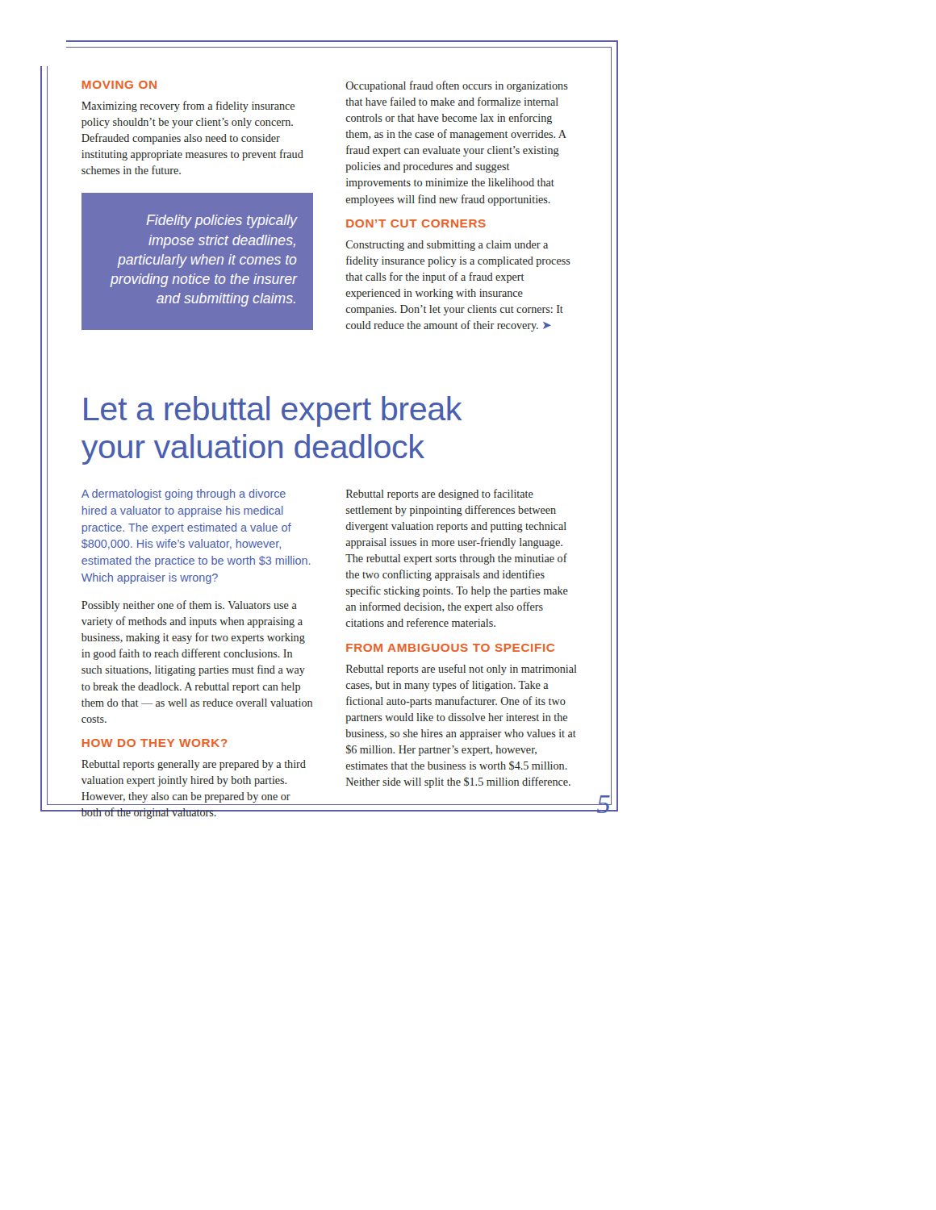Moving on
Maximizing recovery from a fidelity insurance policy shouldn’t be your client’s only concern. Defrauded companies also need to consider instituting appropriate measures to prevent fraud schemes in the future.
Fidelity policies typically impose strict deadlines, particularly when it comes to providing notice to the insurer and submitting claims.
Occupational fraud often occurs in organizations that have failed to make and formalize internal controls or that have become lax in enforcing them, as in the case of management overrides. A fraud expert can evaluate your client’s existing policies and procedures and suggest improvements to minimize the likelihood that employees will find new fraud opportunities.
Don’t cut corners
Constructing and submitting a claim under a fidelity insurance policy is a complicated process that calls for the input of a fraud expert experienced in working with insurance companies. Don’t let your clients cut corners: It could reduce the amount of their recovery. ➤
Let a rebuttal expert break
your valuation deadlock
A dermatologist going through a divorce hired a valuator to appraise his medical practice. The expert estimated a value of $800,000. His wife’s valuator, however, estimated the practice to be worth $3 million. Which appraiser is wrong?
Possibly neither one of them is. Valuators use a variety of methods and inputs when appraising a business, making it easy for two experts working in good faith to reach different conclusions. In such situations, litigating parties must find a way to break the deadlock. A rebuttal report can help them do that — as well as reduce overall valuation costs.
How do they work?
Rebuttal reports generally are prepared by a third valuation expert jointly hired by both parties. However, they also can be prepared by one or both of the original valuators.
Rebuttal reports are designed to facilitate settlement by pinpointing differences between divergent valuation reports and putting technical appraisal issues in more user-friendly language. The rebuttal expert sorts through the minutiae of the two conflicting appraisals and identifies specific sticking points. To help the parties make an informed decision, the expert also offers citations and reference materials.
From ambiguous to specific
Rebuttal reports are useful not only in matrimonial cases, but in many types of litigation. Take a fictional auto-parts manufacturer. One of its two partners would like to dissolve her interest in the business, so she hires an appraiser who values it at $6 million. Her partner’s expert, however, estimates that the business is worth $4.5 million. Neither side will split the $1.5 million difference.
5